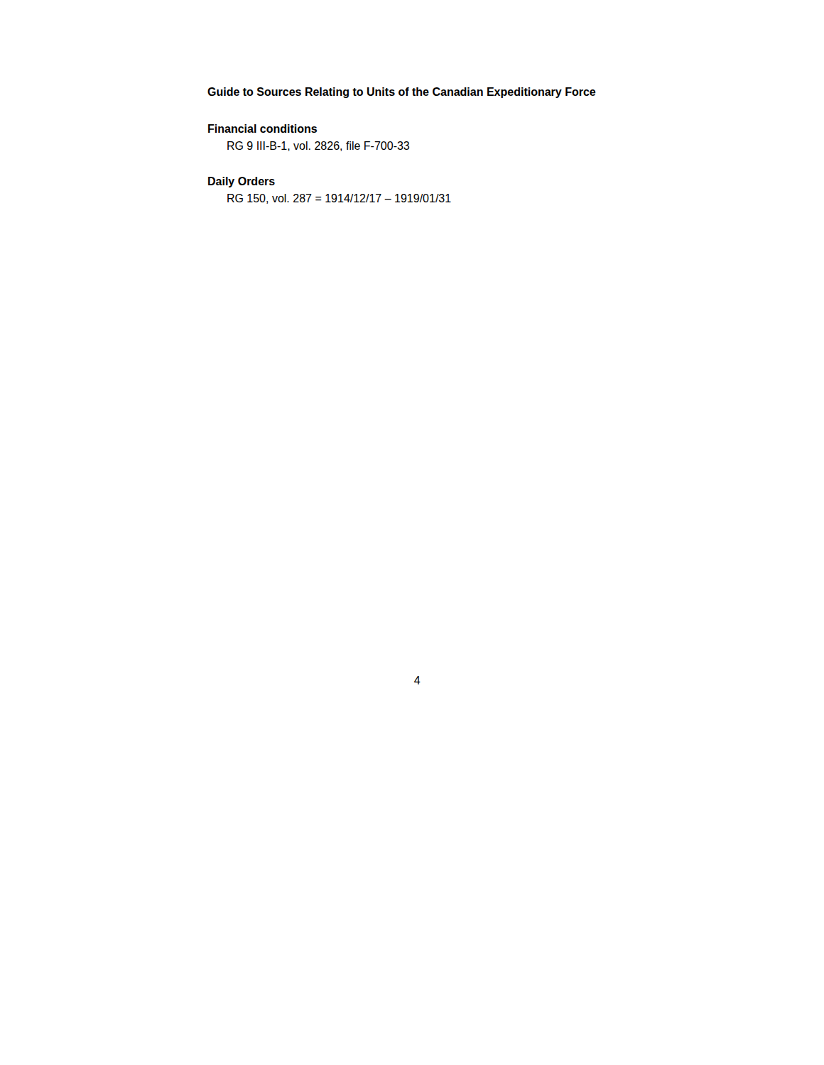Guide to Sources Relating to Units of the Canadian Expeditionary Force
Financial conditions
RG 9 III-B-1, vol. 2826, file F-700-33
Daily Orders
RG 150, vol. 287 = 1914/12/17 – 1919/01/31
4